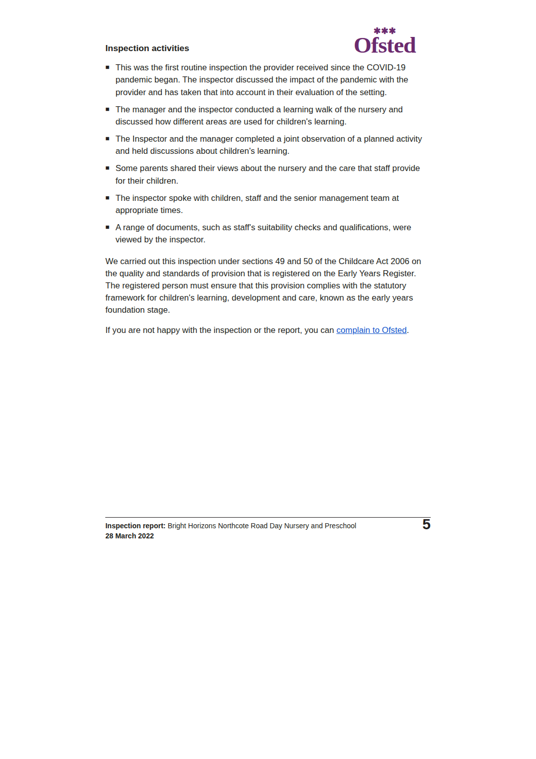✱✱✱
Ofsted
Inspection activities
This was the first routine inspection the provider received since the COVID-19 pandemic began. The inspector discussed the impact of the pandemic with the provider and has taken that into account in their evaluation of the setting.
The manager and the inspector conducted a learning walk of the nursery and discussed how different areas are used for children's learning.
The Inspector and the manager completed a joint observation of a planned activity and held discussions about children's learning.
Some parents shared their views about the nursery and the care that staff provide for their children.
The inspector spoke with children, staff and the senior management team at appropriate times.
A range of documents, such as staff's suitability checks and qualifications, were viewed by the inspector.
We carried out this inspection under sections 49 and 50 of the Childcare Act 2006 on the quality and standards of provision that is registered on the Early Years Register. The registered person must ensure that this provision complies with the statutory framework for children's learning, development and care, known as the early years foundation stage.
If you are not happy with the inspection or the report, you can complain to Ofsted.
5 Inspection report: Bright Horizons Northcote Road Day Nursery and Preschool
28 March 2022